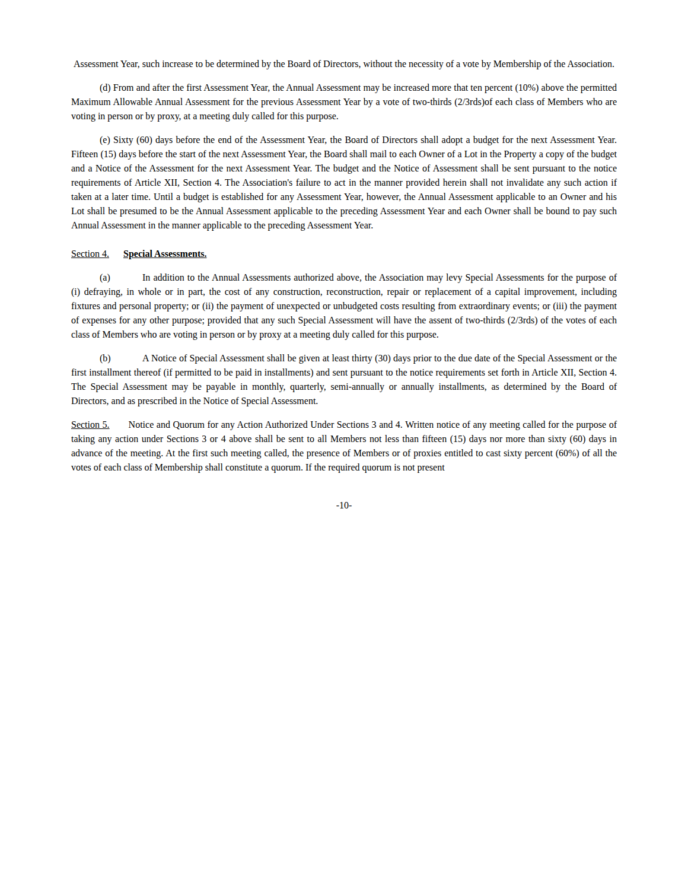Assessment Year, such increase to be determined by the Board of Directors, without the necessity of a vote by Membership of the Association.
(d) From and after the first Assessment Year, the Annual Assessment may be increased more that ten percent (10%) above the permitted Maximum Allowable Annual Assessment for the previous Assessment Year by a vote of two-thirds (2/3rds)of each class of Members who are voting in person or by proxy, at a meeting duly called for this purpose.
(e) Sixty (60) days before the end of the Assessment Year, the Board of Directors shall adopt a budget for the next Assessment Year. Fifteen (15) days before the start of the next Assessment Year, the Board shall mail to each Owner of a Lot in the Property a copy of the budget and a Notice of the Assessment for the next Assessment Year. The budget and the Notice of Assessment shall be sent pursuant to the notice requirements of Article XII, Section 4. The Association's failure to act in the manner provided herein shall not invalidate any such action if taken at a later time. Until a budget is established for any Assessment Year, however, the Annual Assessment applicable to an Owner and his Lot shall be presumed to be the Annual Assessment applicable to the preceding Assessment Year and each Owner shall be bound to pay such Annual Assessment in the manner applicable to the preceding Assessment Year.
Section 4. Special Assessments.
(a) In addition to the Annual Assessments authorized above, the Association may levy Special Assessments for the purpose of (i) defraying, in whole or in part, the cost of any construction, reconstruction, repair or replacement of a capital improvement, including fixtures and personal property; or (ii) the payment of unexpected or unbudgeted costs resulting from extraordinary events; or (iii) the payment of expenses for any other purpose; provided that any such Special Assessment will have the assent of two-thirds (2/3rds) of the votes of each class of Members who are voting in person or by proxy at a meeting duly called for this purpose.
(b) A Notice of Special Assessment shall be given at least thirty (30) days prior to the due date of the Special Assessment or the first installment thereof (if permitted to be paid in installments) and sent pursuant to the notice requirements set forth in Article XII, Section 4. The Special Assessment may be payable in monthly, quarterly, semi-annually or annually installments, as determined by the Board of Directors, and as prescribed in the Notice of Special Assessment.
Section 5. Notice and Quorum for any Action Authorized Under Sections 3 and 4. Written notice of any meeting called for the purpose of taking any action under Sections 3 or 4 above shall be sent to all Members not less than fifteen (15) days nor more than sixty (60) days in advance of the meeting. At the first such meeting called, the presence of Members or of proxies entitled to cast sixty percent (60%) of all the votes of each class of Membership shall constitute a quorum. If the required quorum is not present
-10-